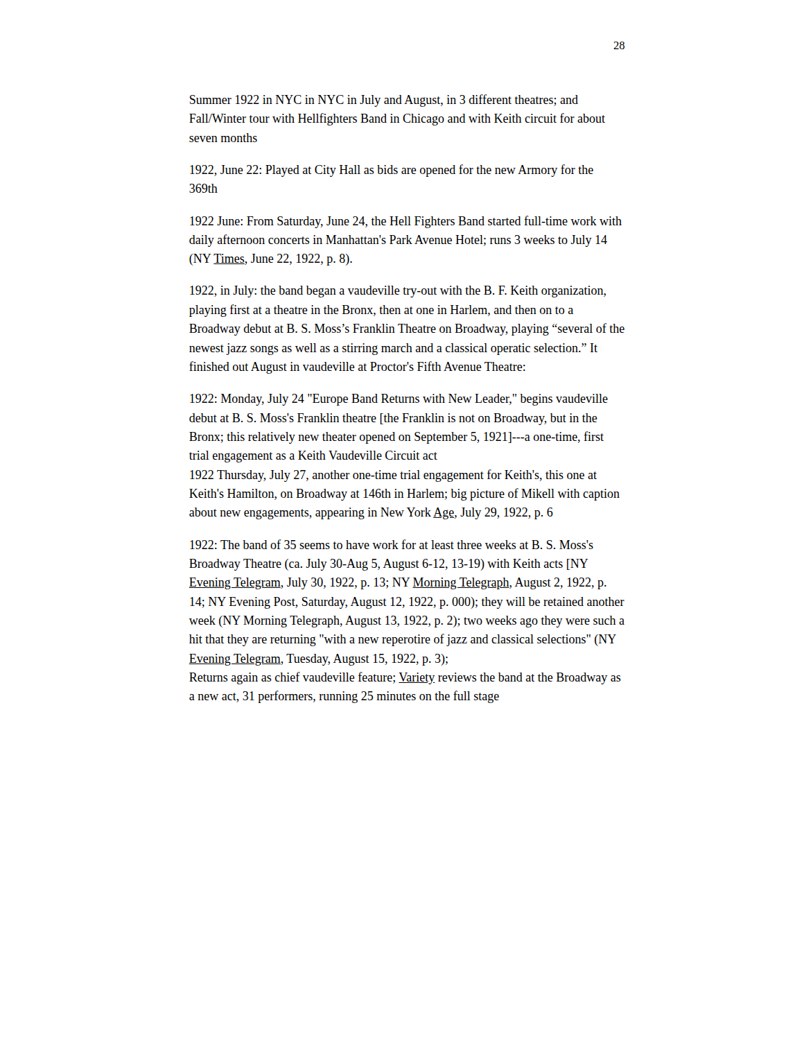28
Summer 1922 in NYC in NYC in July and August, in 3 different theatres; and Fall/Winter tour with Hellfighters Band in Chicago and with Keith circuit for about seven months
1922, June 22: Played at City Hall as bids are opened for the new Armory for the 369th
1922 June: From Saturday, June 24, the Hell Fighters Band started full-time work with daily afternoon concerts in Manhattan's Park Avenue Hotel; runs 3 weeks to July 14 (NY Times, June 22, 1922, p. 8).
1922, in July: the band began a vaudeville try-out with the B. F. Keith organization, playing first at a theatre in the Bronx, then at one in Harlem, and then on to a Broadway debut at B. S. Moss’s Franklin Theatre on Broadway, playing “several of the newest jazz songs as well as a stirring march and a classical operatic selection.” It finished out August in vaudeville at Proctor's Fifth Avenue Theatre:
1922: Monday, July 24 "Europe Band Returns with New Leader," begins vaudeville debut at B. S. Moss's Franklin theatre [the Franklin is not on Broadway, but in the Bronx; this relatively new theater opened on September 5, 1921]---a one-time, first trial engagement as a Keith Vaudeville Circuit act
1922 Thursday, July 27, another one-time trial engagement for Keith's, this one at Keith's Hamilton, on Broadway at 146th in Harlem; big picture of Mikell with caption about new engagements, appearing in New York Age, July 29, 1922, p. 6
1922: The band of 35 seems to have work for at least three weeks at B. S. Moss's Broadway Theatre (ca. July 30-Aug 5, August 6-12, 13-19) with Keith acts [NY Evening Telegram, July 30, 1922, p. 13; NY Morning Telegraph, August 2, 1922, p. 14; NY Evening Post, Saturday, August 12, 1922, p. 000); they will be retained another week (NY Morning Telegraph, August 13, 1922, p. 2); two weeks ago they were such a hit that they are returning "with a new reperotire of jazz and classical selections" (NY Evening Telegram, Tuesday, August 15, 1922, p. 3);
Returns again as chief vaudeville feature; Variety reviews the band at the Broadway as a new act, 31 performers, running 25 minutes on the full stage